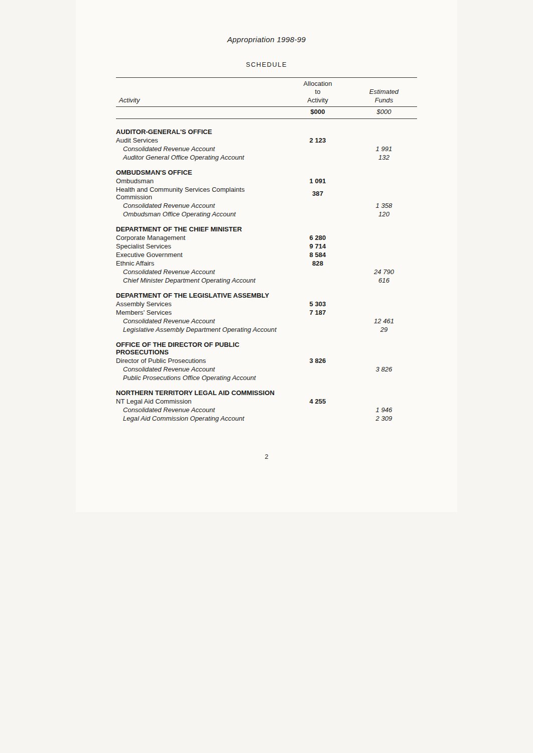Appropriation 1998-99
SCHEDULE
| Activity | Allocation to Activity | Estimated Funds |
| --- | --- | --- |
| | $000 | $000 |
| AUDITOR-GENERAL'S OFFICE | | |
| Audit Services | 2 123 | |
| Consolidated Revenue Account | | 1 991 |
| Auditor General Office Operating Account | | 132 |
| OMBUDSMAN'S OFFICE | | |
| Ombudsman | 1 091 | |
| Health and Community Services Complaints Commission | 387 | |
| Consolidated Revenue Account | | 1 358 |
| Ombudsman Office Operating Account | | 120 |
| DEPARTMENT OF THE CHIEF MINISTER | | |
| Corporate Management | 6 280 | |
| Specialist Services | 9 714 | |
| Executive Government | 8 584 | |
| Ethnic Affairs | 828 | |
| Consolidated Revenue Account | | 24 790 |
| Chief Minister Department Operating Account | | 616 |
| DEPARTMENT OF THE LEGISLATIVE ASSEMBLY | | |
| Assembly Services | 5 303 | |
| Members' Services | 7 187 | |
| Consolidated Revenue Account | | 12 461 |
| Legislative Assembly Department Operating Account | | 29 |
| OFFICE OF THE DIRECTOR OF PUBLIC PROSECUTIONS | | |
| Director of Public Prosecutions | 3 826 | |
| Consolidated Revenue Account | | 3 826 |
| Public Prosecutions Office Operating Account | | |
| NORTHERN TERRITORY LEGAL AID COMMISSION | | |
| NT Legal Aid Commission | 4 255 | |
| Consolidated Revenue Account | | 1 946 |
| Legal Aid Commission Operating Account | | 2 309 |
2